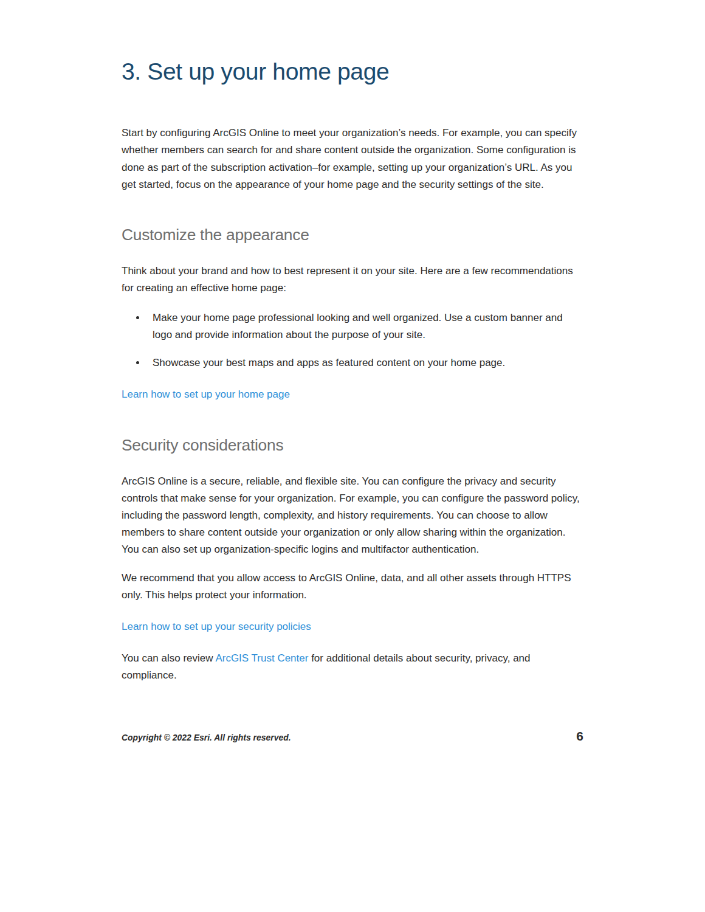3. Set up your home page
Start by configuring ArcGIS Online to meet your organization’s needs. For example, you can specify whether members can search for and share content outside the organization. Some configuration is done as part of the subscription activation–for example, setting up your organization’s URL. As you get started, focus on the appearance of your home page and the security settings of the site.
Customize the appearance
Think about your brand and how to best represent it on your site. Here are a few recommendations for creating an effective home page:
Make your home page professional looking and well organized. Use a custom banner and logo and provide information about the purpose of your site.
Showcase your best maps and apps as featured content on your home page.
Learn how to set up your home page
Security considerations
ArcGIS Online is a secure, reliable, and flexible site. You can configure the privacy and security controls that make sense for your organization. For example, you can configure the password policy, including the password length, complexity, and history requirements. You can choose to allow members to share content outside your organization or only allow sharing within the organization. You can also set up organization-specific logins and multifactor authentication.
We recommend that you allow access to ArcGIS Online, data, and all other assets through HTTPS only. This helps protect your information.
Learn how to set up your security policies
You can also review ArcGIS Trust Center for additional details about security, privacy, and compliance.
Copyright © 2022 Esri. All rights reserved. 6